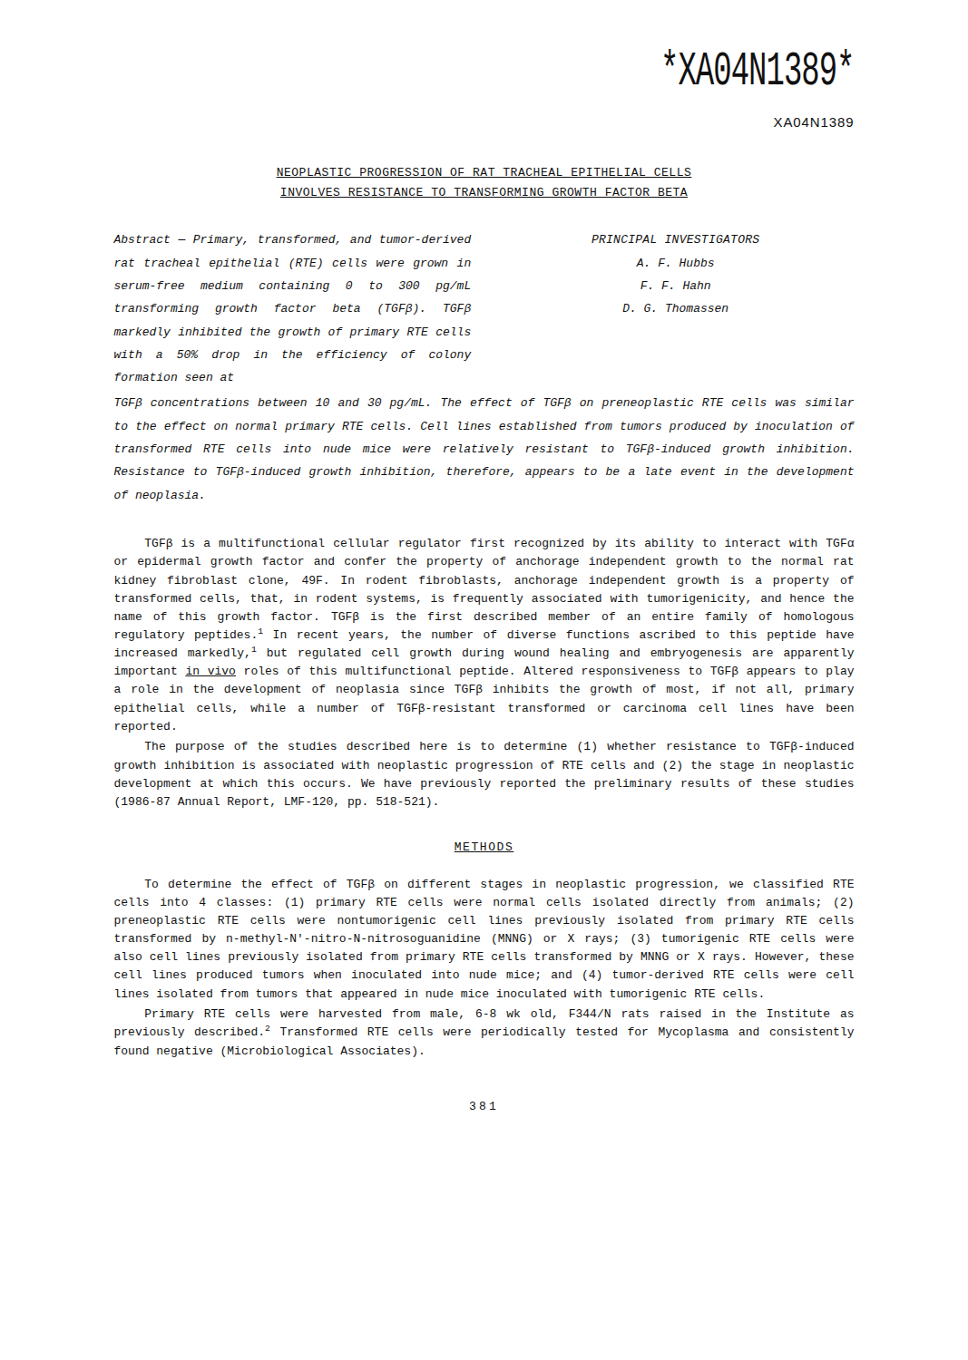*XA04N1389*
XA04N1389
NEOPLASTIC PROGRESSION OF RAT TRACHEAL EPITHELIAL CELLS
INVOLVES RESISTANCE TO TRANSFORMING GROWTH FACTOR BETA
Abstract — Primary, transformed, and tumor-derived rat tracheal epithelial (RTE) cells were grown in serum-free medium containing 0 to 300 pg/mL transforming growth factor beta (TGFβ). TGFβ markedly inhibited the growth of primary RTE cells with a 50% drop in the efficiency of colony formation seen at
PRINCIPAL INVESTIGATORS
A. F. Hubbs
F. F. Hahn
D. G. Thomassen
TGFβ concentrations between 10 and 30 pg/mL. The effect of TGFβ on preneoplastic RTE cells was similar to the effect on normal primary RTE cells. Cell lines established from tumors produced by inoculation of transformed RTE cells into nude mice were relatively resistant to TGFβ-induced growth inhibition. Resistance to TGFβ-induced growth inhibition, therefore, appears to be a late event in the development of neoplasia.
TGFβ is a multifunctional cellular regulator first recognized by its ability to interact with TGFα or epidermal growth factor and confer the property of anchorage independent growth to the normal rat kidney fibroblast clone, 49F. In rodent fibroblasts, anchorage independent growth is a property of transformed cells, that, in rodent systems, is frequently associated with tumorigenicity, and hence the name of this growth factor. TGFβ is the first described member of an entire family of homologous regulatory peptides.1 In recent years, the number of diverse functions ascribed to this peptide have increased markedly,1 but regulated cell growth during wound healing and embryogenesis are apparently important in vivo roles of this multifunctional peptide. Altered responsiveness to TGFβ appears to play a role in the development of neoplasia since TGFβ inhibits the growth of most, if not all, primary epithelial cells, while a number of TGFβ-resistant transformed or carcinoma cell lines have been reported.
The purpose of the studies described here is to determine (1) whether resistance to TGFβ-induced growth inhibition is associated with neoplastic progression of RTE cells and (2) the stage in neoplastic development at which this occurs. We have previously reported the preliminary results of these studies (1986-87 Annual Report, LMF-120, pp. 518-521).
METHODS
To determine the effect of TGFβ on different stages in neoplastic progression, we classified RTE cells into 4 classes: (1) primary RTE cells were normal cells isolated directly from animals; (2) preneoplastic RTE cells were nontumorigenic cell lines previously isolated from primary RTE cells transformed by n-methyl-N'-nitro-N-nitrosoguanidine (MNNG) or X rays; (3) tumorigenic RTE cells were also cell lines previously isolated from primary RTE cells transformed by MNNG or X rays. However, these cell lines produced tumors when inoculated into nude mice; and (4) tumor-derived RTE cells were cell lines isolated from tumors that appeared in nude mice inoculated with tumorigenic RTE cells.
Primary RTE cells were harvested from male, 6-8 wk old, F344/N rats raised in the Institute as previously described.2 Transformed RTE cells were periodically tested for Mycoplasma and consistently found negative (Microbiological Associates).
381